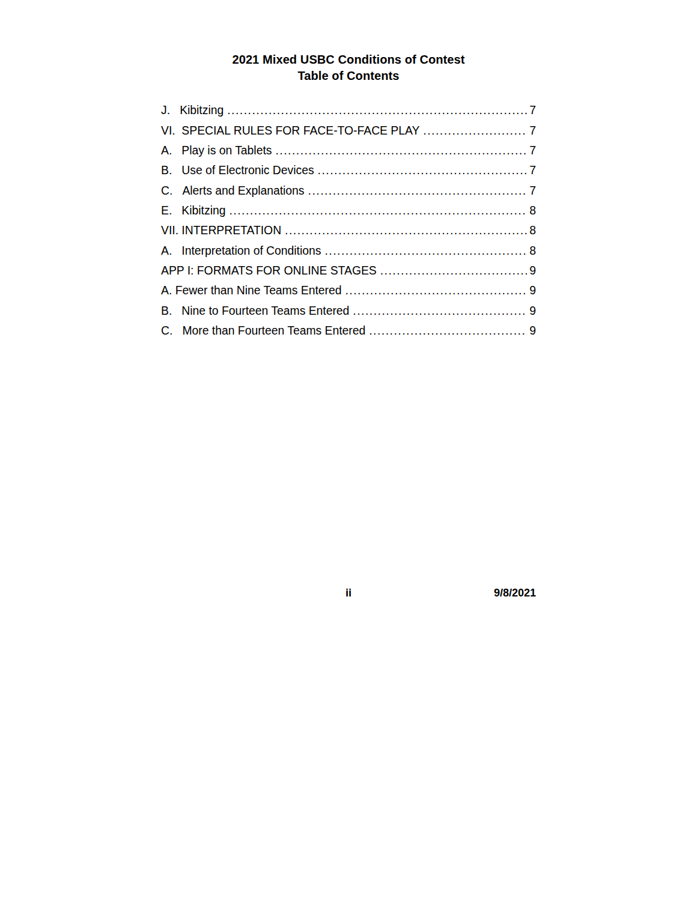2021 Mixed USBC Conditions of Contest
Table of Contents
J. Kibitzing .................................................................................................................................. 7
VI. SPECIAL RULES FOR FACE-TO-FACE PLAY .................................................................................................................................. 7
A. Play is on Tablets .................................................................................................................................. 7
B. Use of Electronic Devices .................................................................................................................................. 7
C. Alerts and Explanations .................................................................................................................................. 7
E. Kibitzing .................................................................................................................................. 8
VII. INTERPRETATION .................................................................................................................................. 8
A. Interpretation of Conditions .................................................................................................................................. 8
APP I: FORMATS FOR ONLINE STAGES .................................................................................................................................. 9
A. Fewer than Nine Teams Entered .................................................................................................................................. 9
B. Nine to Fourteen Teams Entered .................................................................................................................................. 9
C. More than Fourteen Teams Entered .................................................................................................................................. 9
ii 9/8/2021